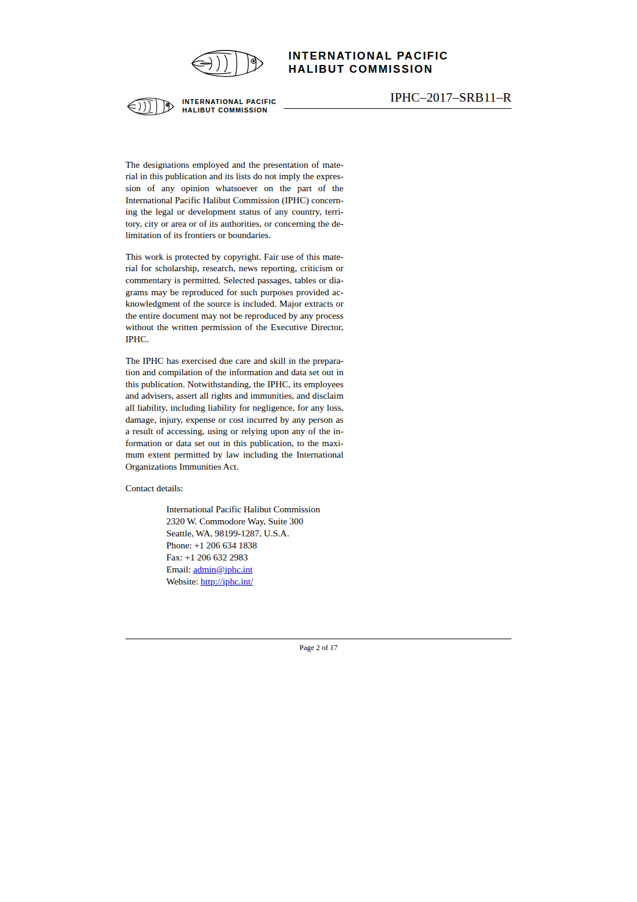International Pacific
Halibut Commission
IPHC–2017–SRB11–R
International Pacific
Halibut Commission
The designations employed and the presentation of material in this publication and its lists do not imply the expression of any opinion whatsoever on the part of the International Pacific Halibut Commission (IPHC) concerning the legal or development status of any country, territory, city or area or of its authorities, or concerning the delimitation of its frontiers or boundaries.
This work is protected by copyright. Fair use of this material for scholarship, research, news reporting, criticism or commentary is permitted. Selected passages, tables or diagrams may be reproduced for such purposes provided acknowledgment of the source is included. Major extracts or the entire document may not be reproduced by any process without the written permission of the Executive Director, IPHC.
The IPHC has exercised due care and skill in the preparation and compilation of the information and data set out in this publication. Notwithstanding, the IPHC, its employees and advisers, assert all rights and immunities, and disclaim all liability, including liability for negligence, for any loss, damage, injury, expense or cost incurred by any person as a result of accessing, using or relying upon any of the information or data set out in this publication, to the maximum extent permitted by law including the International Organizations Immunities Act.
Contact details:
International Pacific Halibut Commission
2320 W. Commodore Way, Suite 300
Seattle, WA, 98199-1287, U.S.A.
Phone: +1 206 634 1838
Fax: +1 206 632 2983
Email: admin@iphc.int
Website: http://iphc.int/
Page 2 of 17